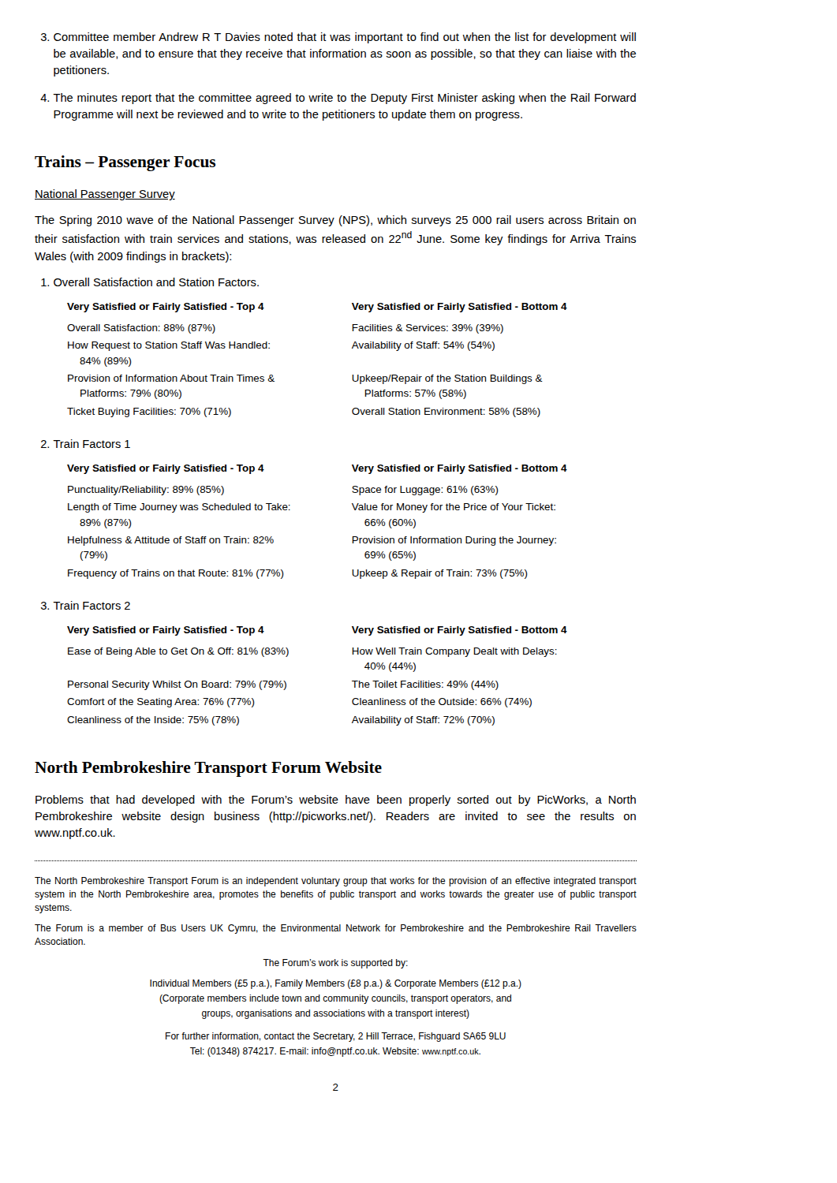Committee member Andrew R T Davies noted that it was important to find out when the list for development will be available, and to ensure that they receive that information as soon as possible, so that they can liaise with the petitioners.
The minutes report that the committee agreed to write to the Deputy First Minister asking when the Rail Forward Programme will next be reviewed and to write to the petitioners to update them on progress.
Trains – Passenger Focus
National Passenger Survey
The Spring 2010 wave of the National Passenger Survey (NPS), which surveys 25 000 rail users across Britain on their satisfaction with train services and stations, was released on 22nd June. Some key findings for Arriva Trains Wales (with 2009 findings in brackets):
Overall Satisfaction and Station Factors.
| Very Satisfied or Fairly Satisfied - Top 4 | Very Satisfied or Fairly Satisfied - Bottom 4 |
| --- | --- |
| Overall Satisfaction: 88% (87%) | Facilities & Services: 39% (39%) |
| How Request to Station Staff Was Handled: 84% (89%) | Availability of Staff: 54% (54%) |
| Provision of Information About Train Times & Platforms: 79% (80%) | Upkeep/Repair of the Station Buildings & Platforms: 57% (58%) |
| Ticket Buying Facilities: 70% (71%) | Overall Station Environment: 58% (58%) |
Train Factors 1
| Very Satisfied or Fairly Satisfied - Top 4 | Very Satisfied or Fairly Satisfied - Bottom 4 |
| --- | --- |
| Punctuality/Reliability: 89% (85%) | Space for Luggage: 61% (63%) |
| Length of Time Journey was Scheduled to Take: 89% (87%) | Value for Money for the Price of Your Ticket: 66% (60%) |
| Helpfulness & Attitude of Staff on Train: 82% (79%) | Provision of Information During the Journey: 69% (65%) |
| Frequency of Trains on that Route: 81% (77%) | Upkeep & Repair of Train: 73% (75%) |
Train Factors 2
| Very Satisfied or Fairly Satisfied - Top 4 | Very Satisfied or Fairly Satisfied - Bottom 4 |
| --- | --- |
| Ease of Being Able to Get On & Off: 81% (83%) | How Well Train Company Dealt with Delays: 40% (44%) |
| Personal Security Whilst On Board: 79% (79%) | The Toilet Facilities: 49% (44%) |
| Comfort of the Seating Area: 76% (77%) | Cleanliness of the Outside: 66% (74%) |
| Cleanliness of the Inside: 75% (78%) | Availability of Staff: 72% (70%) |
North Pembrokeshire Transport Forum Website
Problems that had developed with the Forum’s website have been properly sorted out by PicWorks, a North Pembrokeshire website design business (http://picworks.net/). Readers are invited to see the results on www.nptf.co.uk.
The North Pembrokeshire Transport Forum is an independent voluntary group that works for the provision of an effective integrated transport system in the North Pembrokeshire area, promotes the benefits of public transport and works towards the greater use of public transport systems.
The Forum is a member of Bus Users UK Cymru, the Environmental Network for Pembrokeshire and the Pembrokeshire Rail Travellers Association.
The Forum’s work is supported by:
Individual Members (£5 p.a.), Family Members (£8 p.a.) & Corporate Members (£12 p.a.)
(Corporate members include town and community councils, transport operators, and
groups, organisations and associations with a transport interest)
For further information, contact the Secretary, 2 Hill Terrace, Fishguard SA65 9LU
Tel: (01348) 874217. E-mail: info@nptf.co.uk. Website: www.nptf.co.uk.
2